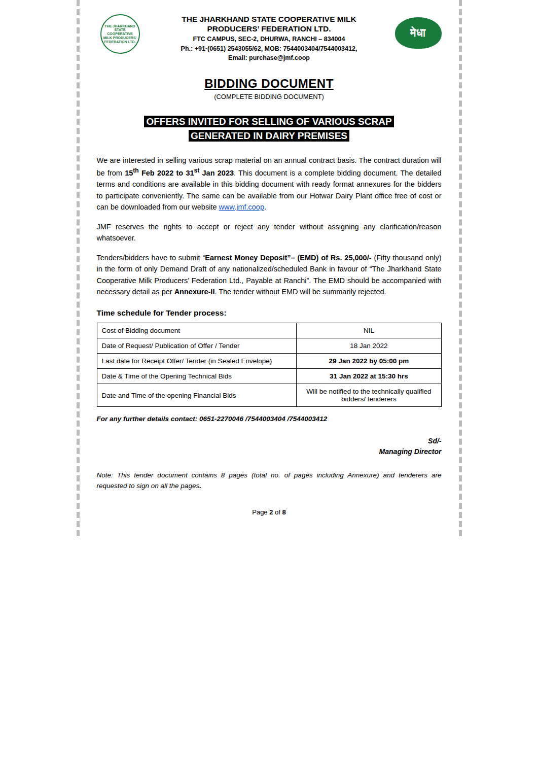THE JHARKHAND STATE COOPERATIVE MILK PRODUCERS' FEDERATION LTD.
THE JHARKHAND STATE COOPERATIVE MILK
PRODUCERS’ FEDERATION LTD.
FTC CAMPUS, SEC-2, DHURWA, RANCHI – 834004
Ph.: +91-(0651) 2543055/62, MOB: 7544003404/7544003412,
Email: purchase@jmf.coop
मेधा
BIDDING DOCUMENT
(COMPLETE BIDDING DOCUMENT)
OFFERS INVITED FOR SELLING OF VARIOUS SCRAP
GENERATED IN DAIRY PREMISES
We are interested in selling various scrap material on an annual contract basis. The contract duration will be from 15th Feb 2022 to 31st Jan 2023. This document is a complete bidding document. The detailed terms and conditions are available in this bidding document with ready format annexures for the bidders to participate conveniently. The same can be available from our Hotwar Dairy Plant office free of cost or can be downloaded from our website www.jmf.coop.
JMF reserves the rights to accept or reject any tender without assigning any clarification/reason whatsoever.
Tenders/bidders have to submit “Earnest Money Deposit”– (EMD) of Rs. 25,000/- (Fifty thousand only) in the form of only Demand Draft of any nationalized/scheduled Bank in favour of “The Jharkhand State Cooperative Milk Producers’ Federation Ltd., Payable at Ranchi”. The EMD should be accompanied with necessary detail as per Annexure-II. The tender without EMD will be summarily rejected.
Time schedule for Tender process:
| Cost of Bidding document | NIL |
| Date of Request/ Publication of Offer / Tender | 18 Jan 2022 |
| Last date for Receipt Offer/ Tender (in Sealed Envelope) | 29 Jan 2022 by 05:00 pm |
| Date & Time of the Opening Technical Bids | 31 Jan 2022 at 15:30 hrs |
| Date and Time of the opening Financial Bids | Will be notified to the technically qualified bidders/ tenderers |
For any further details contact: 0651-2270046 /7544003404 /7544003412
Sd/-
Managing Director
Note: This tender document contains 8 pages (total no. of pages including Annexure) and tenderers are requested to sign on all the pages.
Page 2 of 8